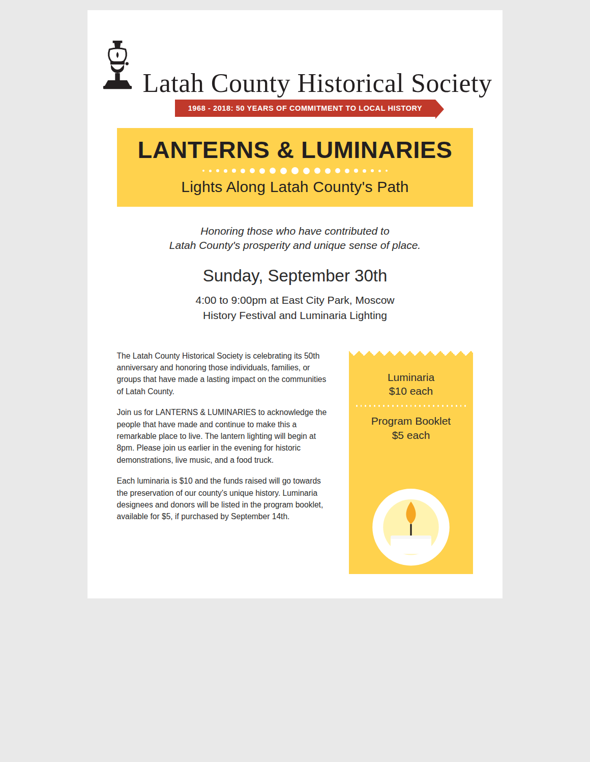Latah County Historical Society
1968 - 2018: 50 YEARS OF COMMITMENT TO LOCAL HISTORY
LANTERNS & LUMINARIES
Lights Along Latah County's Path
Honoring those who have contributed to
Latah County's prosperity and unique sense of place.
Sunday, September 30th
4:00 to 9:00pm at East City Park, Moscow
History Festival and Luminaria Lighting
The Latah County Historical Society is celebrating its 50th anniversary and honoring those individuals, families, or groups that have made a lasting impact on the communities of Latah County.
Join us for LANTERNS & LUMINARIES to acknowledge the people that have made and continue to make this a remarkable place to live. The lantern lighting will begin at 8pm. Please join us earlier in the evening for historic demonstrations, live music, and a food truck.
Each luminaria is $10 and the funds raised will go towards the preservation of our county's unique history. Luminaria designees and donors will be listed in the program booklet, available for $5, if purchased by September 14th.
Luminaria
$10 each
Program Booklet
$5 each